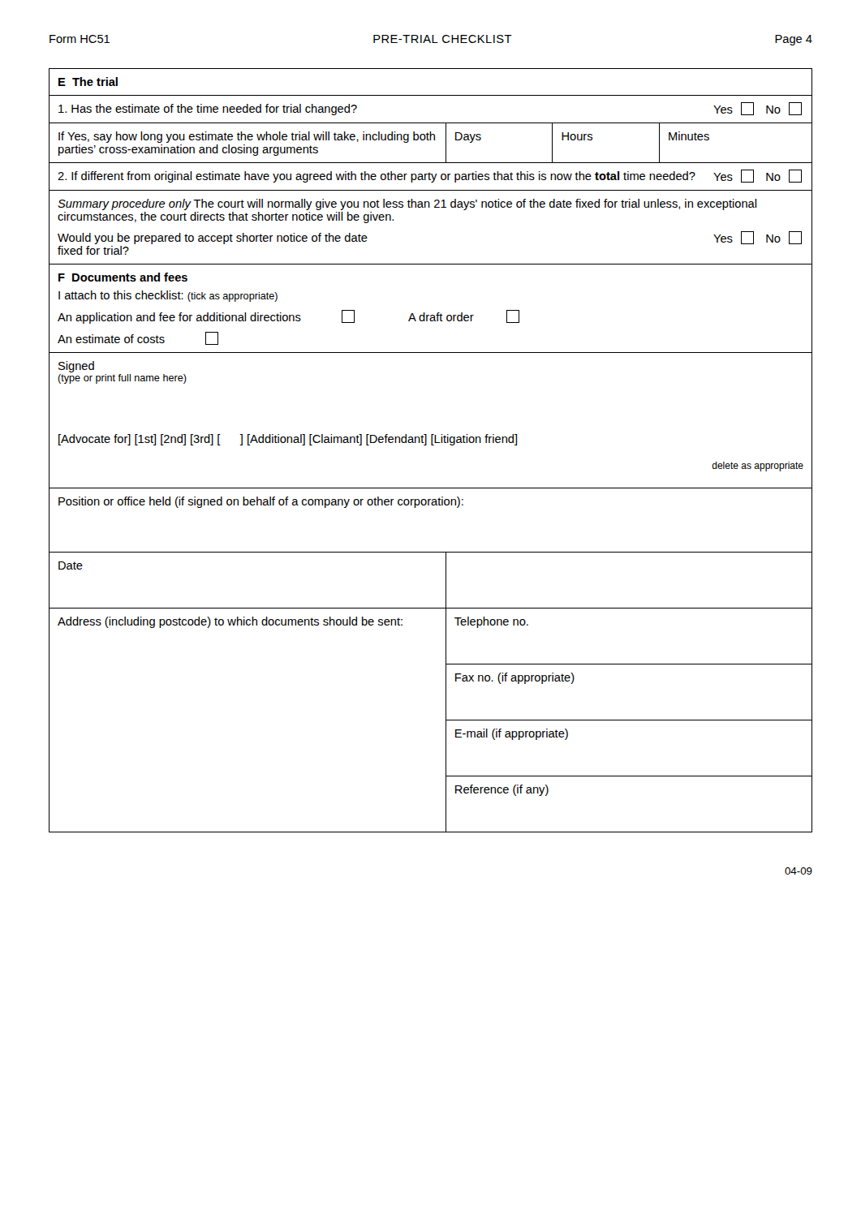Form HC51
PRE-TRIAL CHECKLIST
Page 4
| E The trial |
| 1. Has the estimate of the time needed for trial changed? Yes No |
| If Yes, say how long you estimate the whole trial will take, including both parties’ cross-examination and closing arguments | Days | Hours | Minutes |
| 2. If different from original estimate have you agreed with the other party or parties that this is now the total time needed? Yes No |
| Summary procedure only The court will normally give you not less than 21 days' notice of the date fixed for trial unless, in exceptional circumstances, the court directs that shorter notice will be given. Would you be prepared to accept shorter notice of the date Yes No fixed for trial? |
| F Documents and fees I attach to this checklist: (tick as appropriate) An application and fee for additional directions A draft order An estimate of costs |
| Signed (type or print full name here) [Advocate for] [1st] [2nd] [3rd] [ ] [Additional] [Claimant] [Defendant] [Litigation friend] delete as appropriate |
| Position or office held (if signed on behalf of a company or other corporation): |
| Date | |
| Address (including postcode) to which documents should be sent: | Telephone no. |
| Fax no. (if appropriate) |
| E-mail (if appropriate) |
| Reference (if any) |
04-09